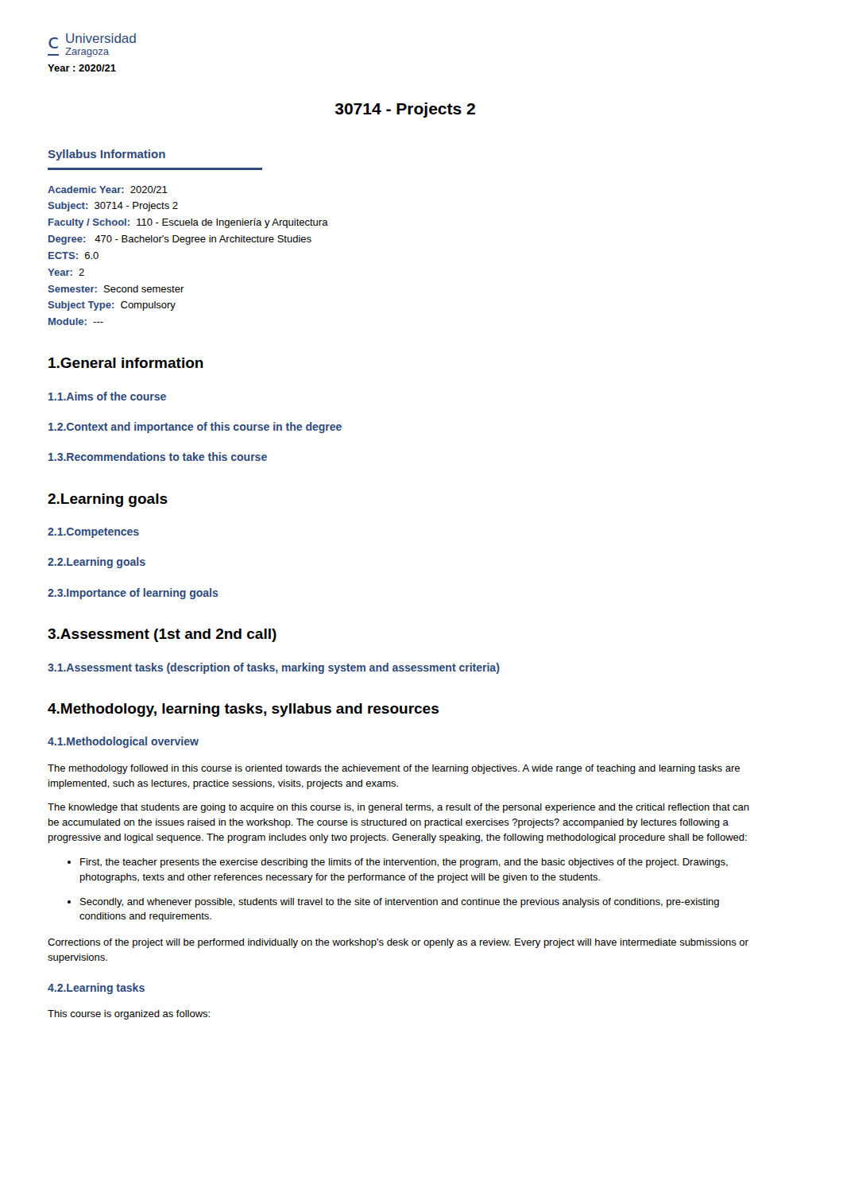ⅽ
UniversidadZaragoza
Year : 2020/21
30714 - Projects 2
Syllabus Information
Academic Year: 2020/21
Subject: 30714 - Projects 2
Faculty / School: 110 - Escuela de Ingeniería y Arquitectura
Degree: 470 - Bachelor's Degree in Architecture Studies
ECTS: 6.0
Year: 2
Semester: Second semester
Subject Type: Compulsory
Module: ---
1.General information
1.1.Aims of the course
1.2.Context and importance of this course in the degree
1.3.Recommendations to take this course
2.Learning goals
2.1.Competences
2.2.Learning goals
2.3.Importance of learning goals
3.Assessment (1st and 2nd call)
3.1.Assessment tasks (description of tasks, marking system and assessment criteria)
4.Methodology, learning tasks, syllabus and resources
4.1.Methodological overview
The methodology followed in this course is oriented towards the achievement of the learning objectives. A wide range of teaching and learning tasks are implemented, such as lectures, practice sessions, visits, projects and exams.
The knowledge that students are going to acquire on this course is, in general terms, a result of the personal experience and the critical reflection that can be accumulated on the issues raised in the workshop. The course is structured on practical exercises ?projects? accompanied by lectures following a progressive and logical sequence. The program includes only two projects. Generally speaking, the following methodological procedure shall be followed:
First, the teacher presents the exercise describing the limits of the intervention, the program, and the basic objectives of the project. Drawings, photographs, texts and other references necessary for the performance of the project will be given to the students.
Secondly, and whenever possible, students will travel to the site of intervention and continue the previous analysis of conditions, pre-existing conditions and requirements.
Corrections of the project will be performed individually on the workshop's desk or openly as a review. Every project will have intermediate submissions or supervisions.
4.2.Learning tasks
This course is organized as follows: